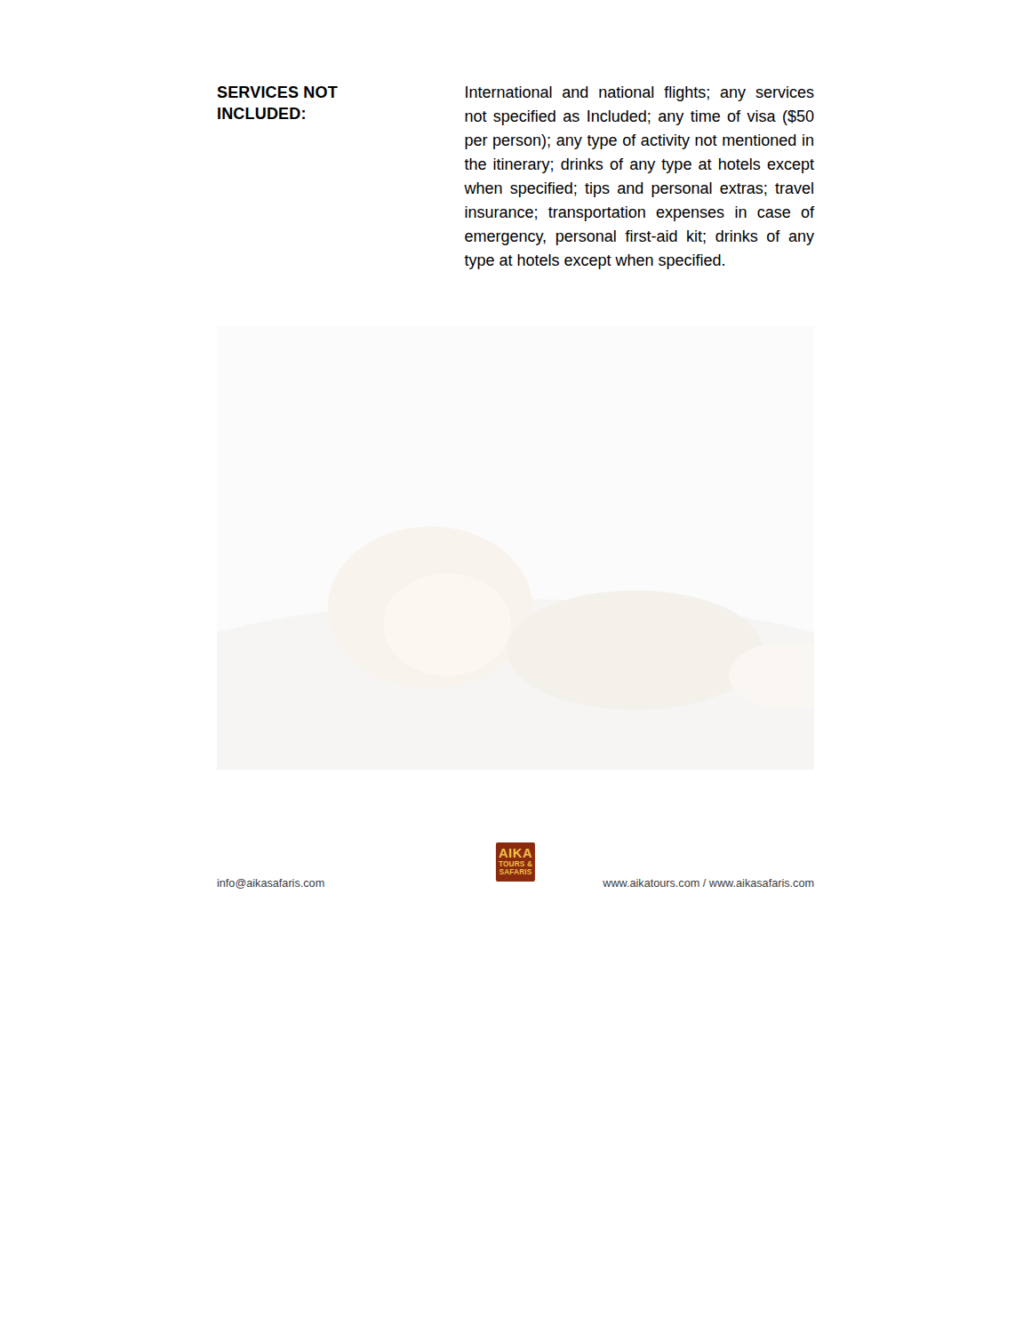SERVICES NOT INCLUDED:
International and national flights; any services not specified as Included; any time of visa ($50 per person); any type of activity not mentioned in the itinerary; drinks of any type at hotels except when specified; tips and personal extras; travel insurance; transportation expenses in case of emergency, personal first-aid kit; drinks of any type at hotels except when specified.
info@aikasafaris.com
AIKA TOURS & SAFARIS
www.aikatours.com / www.aikasafaris.com